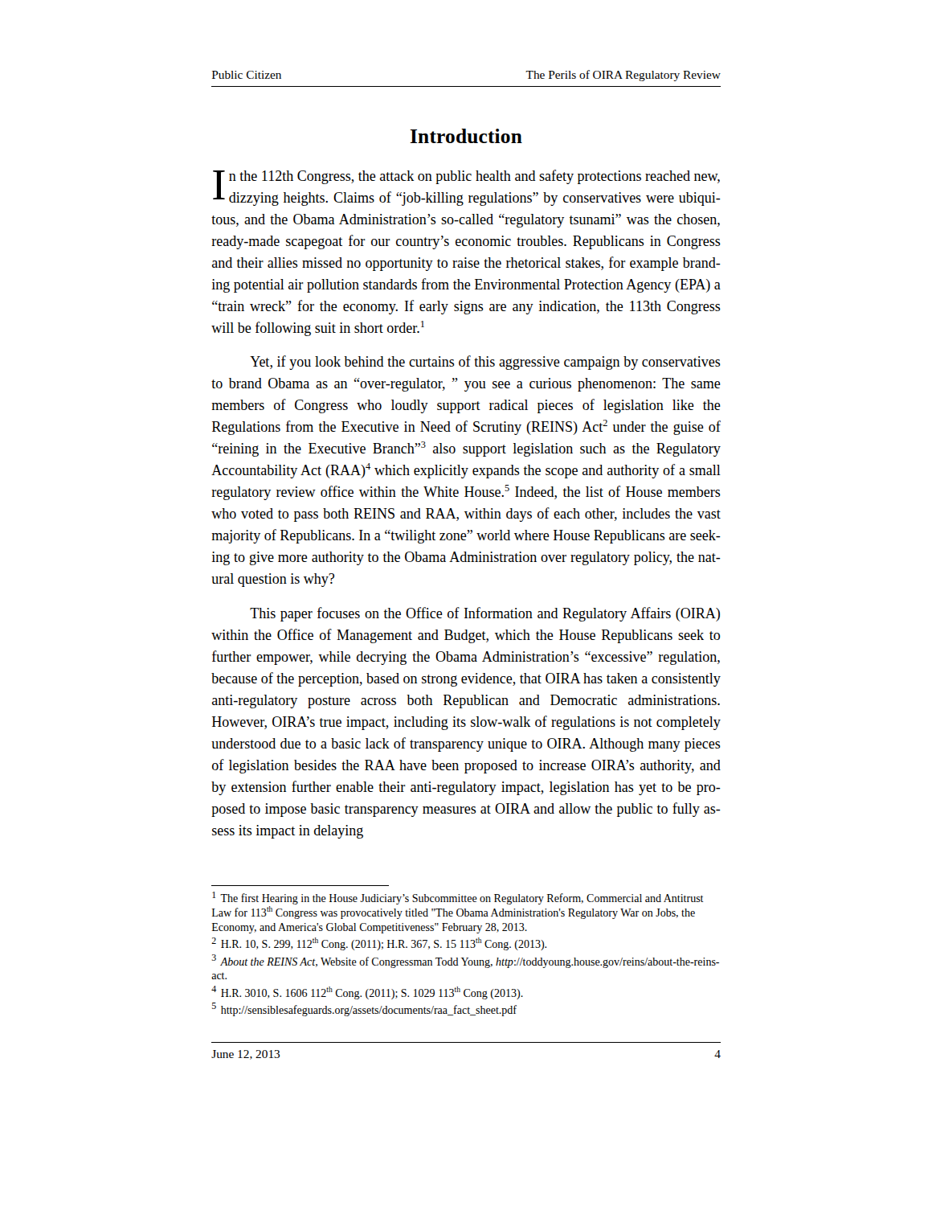Public Citizen
The Perils of OIRA Regulatory Review
Introduction
In the 112th Congress, the attack on public health and safety protections reached new, dizzying heights. Claims of “job-killing regulations” by conservatives were ubiquitous, and the Obama Administration’s so-called “regulatory tsunami” was the chosen, ready-made scapegoat for our country’s economic troubles. Republicans in Congress and their allies missed no opportunity to raise the rhetorical stakes, for example branding potential air pollution standards from the Environmental Protection Agency (EPA) a “train wreck” for the economy. If early signs are any indication, the 113th Congress will be following suit in short order.1
Yet, if you look behind the curtains of this aggressive campaign by conservatives to brand Obama as an “over-regulator, ” you see a curious phenomenon: The same members of Congress who loudly support radical pieces of legislation like the Regulations from the Executive in Need of Scrutiny (REINS) Act2 under the guise of “reining in the Executive Branch”3 also support legislation such as the Regulatory Accountability Act (RAA)4 which explicitly expands the scope and authority of a small regulatory review office within the White House.5 Indeed, the list of House members who voted to pass both REINS and RAA, within days of each other, includes the vast majority of Republicans. In a “twilight zone” world where House Republicans are seeking to give more authority to the Obama Administration over regulatory policy, the natural question is why?
This paper focuses on the Office of Information and Regulatory Affairs (OIRA) within the Office of Management and Budget, which the House Republicans seek to further empower, while decrying the Obama Administration’s “excessive” regulation, because of the perception, based on strong evidence, that OIRA has taken a consistently anti-regulatory posture across both Republican and Democratic administrations. However, OIRA’s true impact, including its slow-walk of regulations is not completely understood due to a basic lack of transparency unique to OIRA. Although many pieces of legislation besides the RAA have been proposed to increase OIRA’s authority, and by extension further enable their anti-regulatory impact, legislation has yet to be proposed to impose basic transparency measures at OIRA and allow the public to fully assess its impact in delaying
1 The first Hearing in the House Judiciary’s Subcommittee on Regulatory Reform, Commercial and Antitrust Law for 113th Congress was provocatively titled "The Obama Administration's Regulatory War on Jobs, the Economy, and America's Global Competitiveness" February 28, 2013.
2 H.R. 10, S. 299, 112th Cong. (2011); H.R. 367, S. 15 113th Cong. (2013).
3 About the REINS Act, Website of Congressman Todd Young, http://toddyoung.house.gov/reins/about-the-reins-act.
4 H.R. 3010, S. 1606 112th Cong. (2011); S. 1029 113th Cong (2013).
5 http://sensiblesafeguards.org/assets/documents/raa_fact_sheet.pdf
June 12, 2013
4